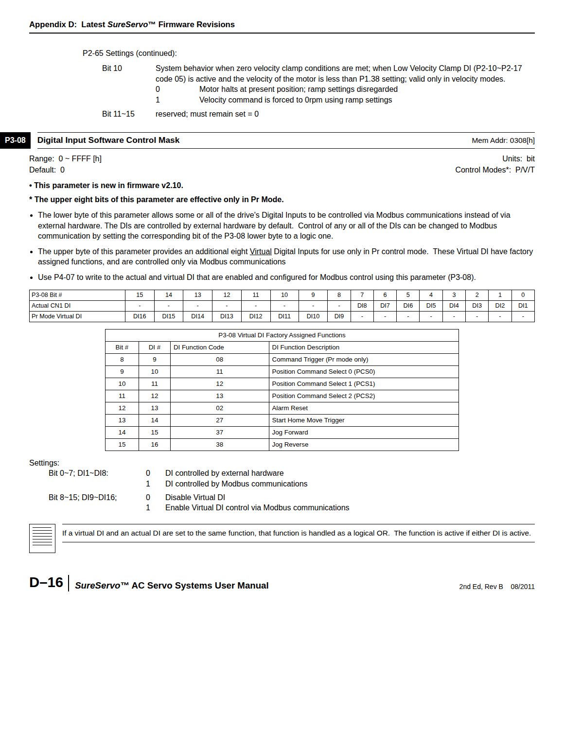Appendix D: Latest SureServo™ Firmware Revisions
P2-65 Settings (continued):
Bit 10
System behavior when zero velocity clamp conditions are met; when Low Velocity Clamp DI (P2-10~P2-17 code 05) is active and the velocity of the motor is less than P1.38 setting; valid only in velocity modes.
0
Motor halts at present position; ramp settings disregarded
1
Velocity command is forced to 0rpm using ramp settings
Bit 11~15
reserved; must remain set = 0
P3-08
Digital Input Software Control Mask Mem Addr: 0308[h]
Range: 0 ~ FFFF [h] Units: bit
Default: 0 Control Modes*: P/V/T
• This parameter is new in firmware v2.10.
* The upper eight bits of this parameter are effective only in Pr Mode.
The lower byte of this parameter allows some or all of the drive's Digital Inputs to be controlled via Modbus communications instead of via external hardware. The DIs are controlled by external hardware by default. Control of any or all of the DIs can be changed to Modbus communication by setting the corresponding bit of the P3-08 lower byte to a logic one.
The upper byte of this parameter provides an additional eight Virtual Digital Inputs for use only in Pr control mode. These Virtual DI have factory assigned functions, and are controlled only via Modbus communications
Use P4-07 to write to the actual and virtual DI that are enabled and configured for Modbus control using this parameter (P3-08).
| P3-08 Bit # | 15 | 14 | 13 | 12 | 11 | 10 | 9 | 8 | 7 | 6 | 5 | 4 | 3 | 2 | 1 | 0 |
| Actual CN1 DI | - | - | - | - | - | - | - | - | DI8 | DI7 | DI6 | DI5 | DI4 | DI3 | DI2 | DI1 |
| Pr Mode Virtual DI | DI16 | DI15 | DI14 | DI13 | DI12 | DI11 | DI10 | DI9 | - | - | - | - | - | - | - | - |
| P3-08 Virtual DI Factory Assigned Functions |
| --- |
| Bit # | DI # | DI Function Code | DI Function Description |
| 8 | 9 | 08 | Command Trigger (Pr mode only) |
| 9 | 10 | 11 | Position Command Select 0 (PCS0) |
| 10 | 11 | 12 | Position Command Select 1 (PCS1) |
| 11 | 12 | 13 | Position Command Select 2 (PCS2) |
| 12 | 13 | 02 | Alarm Reset |
| 13 | 14 | 27 | Start Home Move Trigger |
| 14 | 15 | 37 | Jog Forward |
| 15 | 16 | 38 | Jog Reverse |
Settings:
Bit 0~7; DI1~DI8:
0
DI controlled by external hardware
1
DI controlled by Modbus communications
Bit 8~15; DI9~DI16;
0
Disable Virtual DI
1
Enable Virtual DI control via Modbus communications
If a virtual DI and an actual DI are set to the same function, that function is handled as a logical OR. The function is active if either DI is active.
D–16
SureServo™ AC Servo Systems User Manual
2nd Ed, Rev B 08/2011